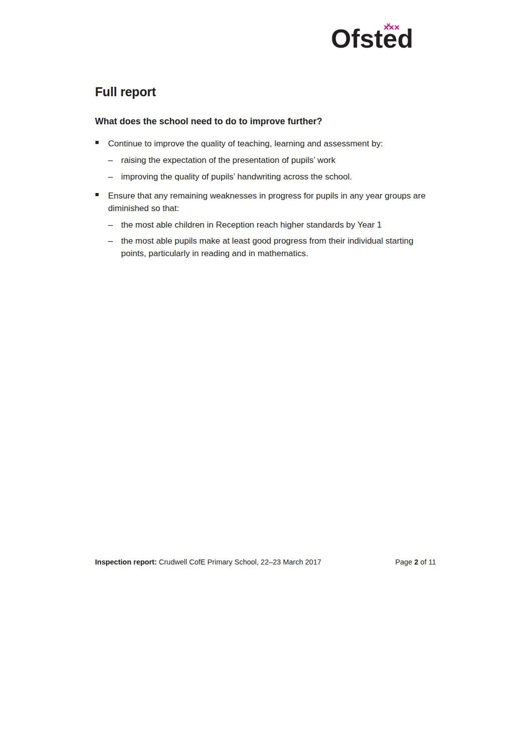Full report
What does the school need to do to improve further?
Continue to improve the quality of teaching, learning and assessment by:
raising the expectation of the presentation of pupils’ work
improving the quality of pupils’ handwriting across the school.
Ensure that any remaining weaknesses in progress for pupils in any year groups are diminished so that:
the most able children in Reception reach higher standards by Year 1
the most able pupils make at least good progress from their individual starting points, particularly in reading and in mathematics.
Inspection report: Crudwell CofE Primary School, 22–23 March 2017
Page 2 of 11